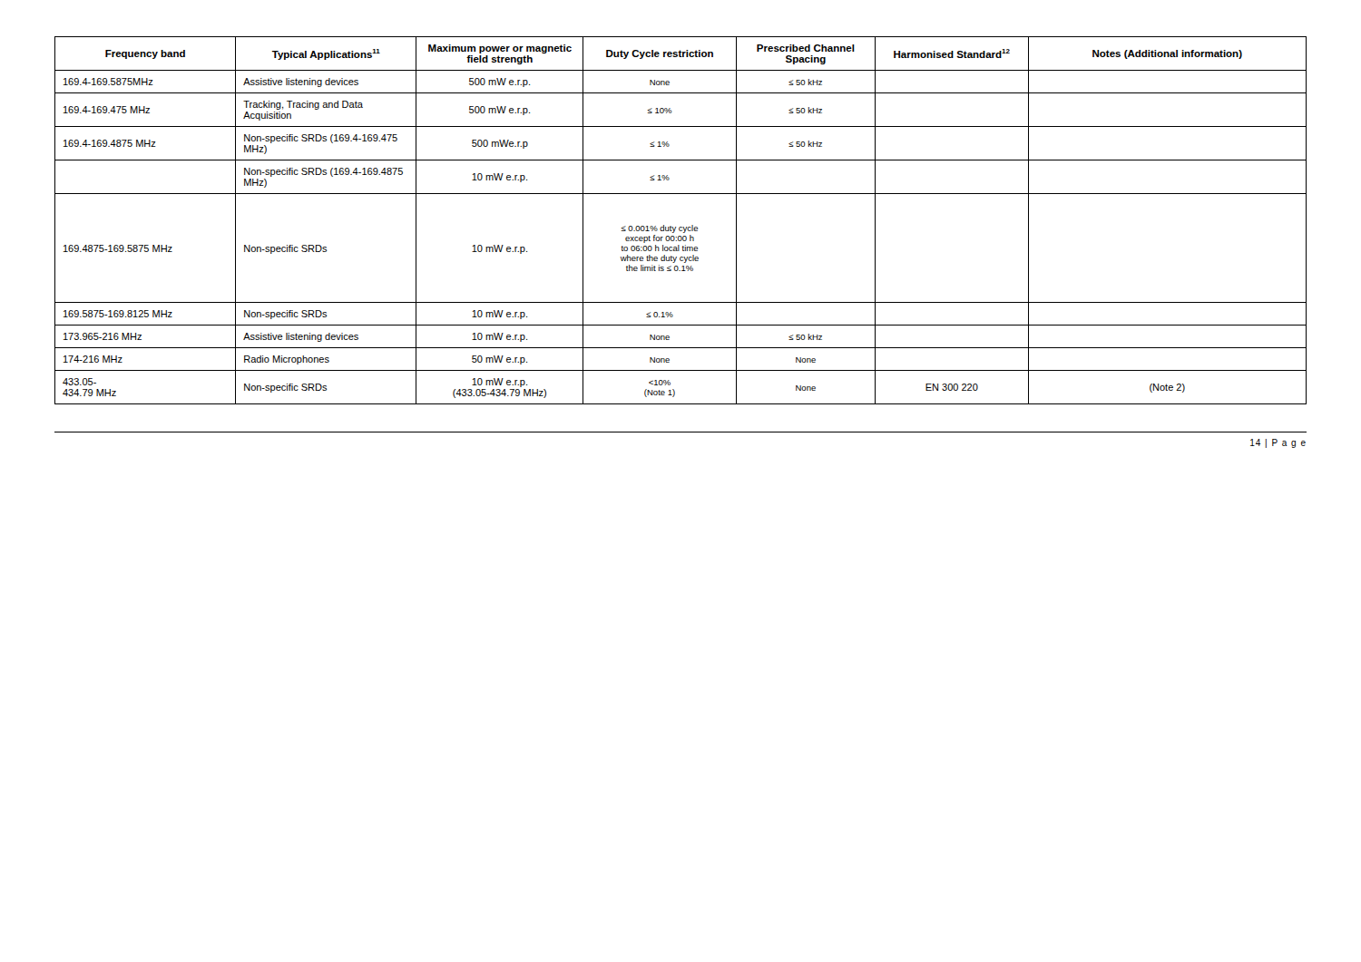| Frequency band | Typical Applications 11 | Maximum power or magnetic field strength | Duty Cycle restriction | Prescribed Channel Spacing | Harmonised Standard 12 | Notes (Additional information) |
| --- | --- | --- | --- | --- | --- | --- |
| 169.4-169.5875MHz | Assistive listening devices | 500 mW e.r.p. | None | ≤ 50 kHz | | |
| 169.4-169.475 MHz | Tracking, Tracing and Data Acquisition | 500 mW e.r.p. | ≤ 10% | ≤ 50 kHz | | |
| 169.4-169.4875 MHz | Non-specific SRDs (169.4-169.475 MHz) | 500 mWe.r.p | ≤ 1% | ≤ 50 kHz | | |
| | Non-specific SRDs (169.4-169.4875 MHz) | 10 mW e.r.p. | ≤ 1% | | | |
| 169.4875-169.5875 MHz | Non-specific SRDs | 10 mW e.r.p. | ≤ 0.001% duty cycle except for 00:00 h to 06:00 h local time where the duty cycle the limit is ≤ 0.1% | | | |
| 169.5875-169.8125 MHz | Non-specific SRDs | 10 mW e.r.p. | ≤ 0.1% | | | |
| 173.965-216 MHz | Assistive listening devices | 10 mW e.r.p. | None | ≤ 50 kHz | | |
| 174-216 MHz | Radio Microphones | 50 mW e.r.p. | None | None | | |
| 433.05- 434.79 MHz | Non-specific SRDs | 10 mW e.r.p. (433.05-434.79 MHz) | <10% (Note 1) | None | EN 300 220 | (Note 2) |
14 | P a g e